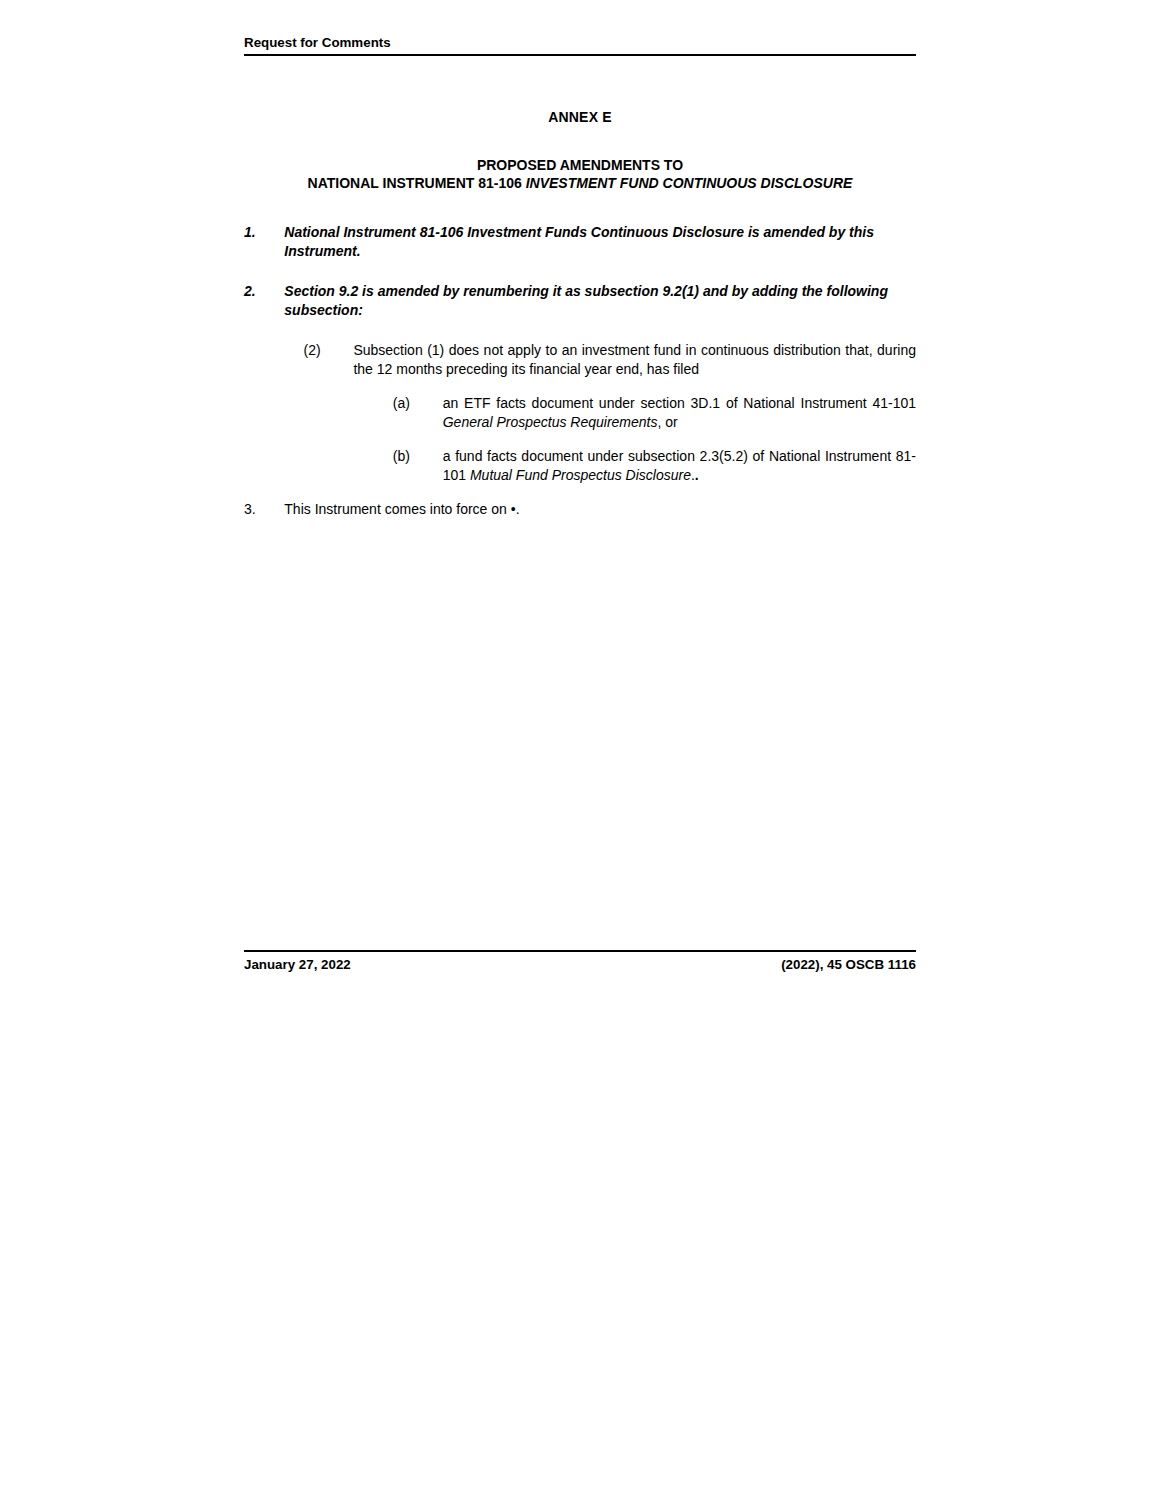Request for Comments
ANNEX E
PROPOSED AMENDMENTS TO
NATIONAL INSTRUMENT 81-106 INVESTMENT FUND CONTINUOUS DISCLOSURE
1.
National Instrument 81-106 Investment Funds Continuous Disclosure is amended by this Instrument.
2.
Section 9.2 is amended by renumbering it as subsection 9.2(1) and by adding the following subsection:
(2)
Subsection (1) does not apply to an investment fund in continuous distribution that, during the 12 months preceding its financial year end, has filed
(a)
an ETF facts document under section 3D.1 of National Instrument 41-101 General Prospectus Requirements, or
(b)
a fund facts document under subsection 2.3(5.2) of National Instrument 81-101 Mutual Fund Prospectus Disclosure..
3.
This Instrument comes into force on •.
January 27, 2022
(2022), 45 OSCB 1116